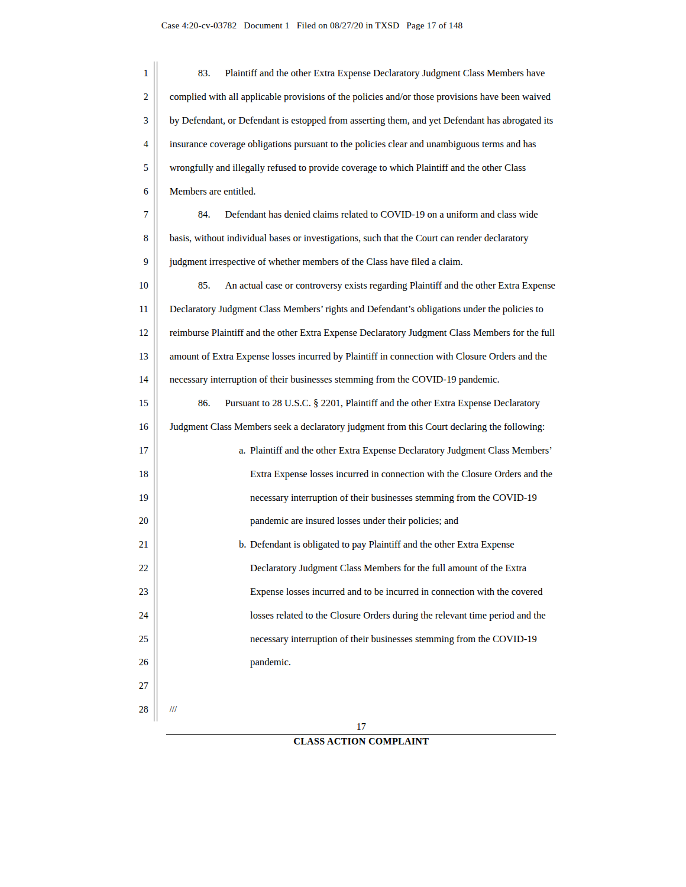Case 4:20-cv-03782 Document 1 Filed on 08/27/20 in TXSD Page 17 of 148
1
2
3
4
5
6
7
8
9
10
11
12
13
14
15
16
17
18
19
20
21
22
23
24
25
26
27
28
83. Plaintiff and the other Extra Expense Declaratory Judgment Class Members have complied with all applicable provisions of the policies and/or those provisions have been waived by Defendant, or Defendant is estopped from asserting them, and yet Defendant has abrogated its insurance coverage obligations pursuant to the policies clear and unambiguous terms and has wrongfully and illegally refused to provide coverage to which Plaintiff and the other Class Members are entitled.
84. Defendant has denied claims related to COVID-19 on a uniform and class wide basis, without individual bases or investigations, such that the Court can render declaratory judgment irrespective of whether members of the Class have filed a claim.
85. An actual case or controversy exists regarding Plaintiff and the other Extra Expense Declaratory Judgment Class Members’ rights and Defendant’s obligations under the policies to reimburse Plaintiff and the other Extra Expense Declaratory Judgment Class Members for the full amount of Extra Expense losses incurred by Plaintiff in connection with Closure Orders and the necessary interruption of their businesses stemming from the COVID-19 pandemic.
86. Pursuant to 28 U.S.C. § 2201, Plaintiff and the other Extra Expense Declaratory Judgment Class Members seek a declaratory judgment from this Court declaring the following:
a. Plaintiff and the other Extra Expense Declaratory Judgment Class Members’ Extra Expense losses incurred in connection with the Closure Orders and the necessary interruption of their businesses stemming from the COVID-19 pandemic are insured losses under their policies; and
b. Defendant is obligated to pay Plaintiff and the other Extra Expense Declaratory Judgment Class Members for the full amount of the Extra Expense losses incurred and to be incurred in connection with the covered losses related to the Closure Orders during the relevant time period and the necessary interruption of their businesses stemming from the COVID-19 pandemic.
///
17
CLASS ACTION COMPLAINT